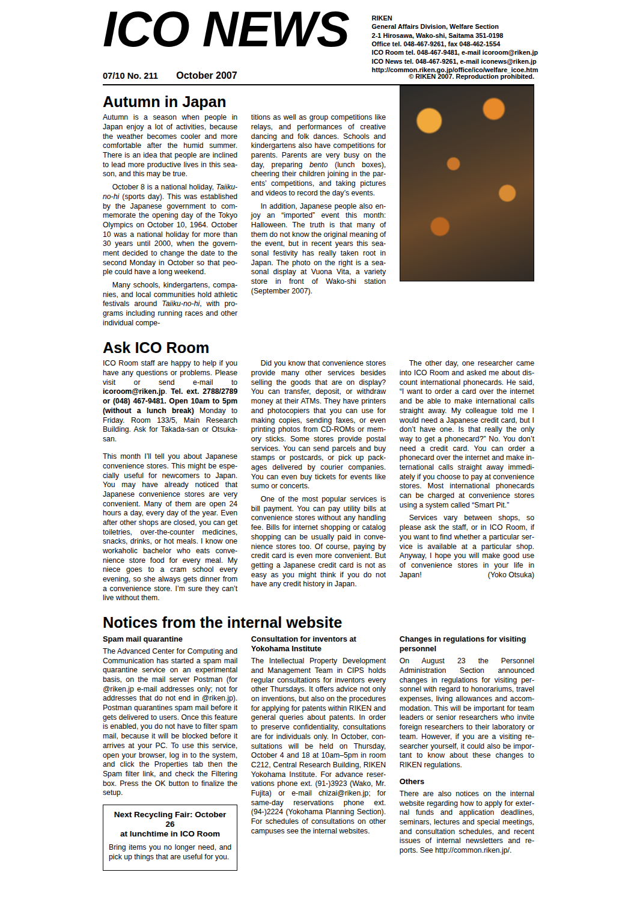ICO NEWS
RIKEN
General Affairs Division, Welfare Section
2-1 Hirosawa, Wako-shi, Saitama 351-0198
Office tel. 048-467-9261, fax 048-462-1554
ICO Room tel. 048-467-9481, e-mail icoroom@riken.jp
ICO News tel. 048-467-9261, e-mail iconews@riken.jp
http://common.riken.go.jp/office/ico/welfare_icoe.htm
07/10 No. 211 October 2007 © RIKEN 2007. Reproduction prohibited.
Autumn in Japan
Autumn is a season when people in Japan enjoy a lot of activities, because the weather becomes cooler and more comfortable after the humid summer. There is an idea that people are inclined to lead more productive lives in this season, and this may be true.
October 8 is a national holiday, Taiiku-no-hi (sports day). This was established by the Japanese government to commemorate the opening day of the Tokyo Olympics on October 10, 1964. October 10 was a national holiday for more than 30 years until 2000, when the government decided to change the date to the second Monday in October so that people could have a long weekend.
Many schools, kindergartens, companies, and local communities hold athletic festivals around Taiiku-no-hi, with programs including running races and other individual compe-
titions as well as group competitions like relays, and performances of creative dancing and folk dances. Schools and kindergartens also have competitions for parents. Parents are very busy on the day, preparing bento (lunch boxes), cheering their children joining in the parents’ competitions, and taking pictures and videos to record the day’s events.
In addition, Japanese people also enjoy an “imported” event this month: Halloween. The truth is that many of them do not know the original meaning of the event, but in recent years this seasonal festivity has really taken root in Japan. The photo on the right is a seasonal display at Vuona Vita, a variety store in front of Wako-shi station (September 2007).
Ask ICO Room
ICO Room staff are happy to help if you have any questions or problems. Please visit or send e-mail to icoroom@riken.jp. Tel. ext. 2788/2789 or (048) 467-9481. Open 10am to 5pm (without a lunch break) Monday to Friday. Room 133/5, Main Research Building. Ask for Takada-san or Otsuka-san.
This month I’ll tell you about Japanese convenience stores. This might be especially useful for newcomers to Japan. You may have already noticed that Japanese convenience stores are very convenient. Many of them are open 24 hours a day, every day of the year. Even after other shops are closed, you can get toiletries, over-the-counter medicines, snacks, drinks, or hot meals. I know one workaholic bachelor who eats convenience store food for every meal. My niece goes to a cram school every evening, so she always gets dinner from a convenience store. I’m sure they can’t live without them.
Did you know that convenience stores provide many other services besides selling the goods that are on display? You can transfer, deposit, or withdraw money at their ATMs. They have printers and photocopiers that you can use for making copies, sending faxes, or even printing photos from CD-ROMs or memory sticks. Some stores provide postal services. You can send parcels and buy stamps or postcards, or pick up packages delivered by courier companies. You can even buy tickets for events like sumo or concerts.
One of the most popular services is bill payment. You can pay utility bills at convenience stores without any handling fee. Bills for internet shopping or catalog shopping can be usually paid in convenience stores too. Of course, paying by credit card is even more convenient. But getting a Japanese credit card is not as easy as you might think if you do not have any credit history in Japan.
The other day, one researcher came into ICO Room and asked me about discount international phonecards. He said, “I want to order a card over the internet and be able to make international calls straight away. My colleague told me I would need a Japanese credit card, but I don’t have one. Is that really the only way to get a phonecard?” No. You don’t need a credit card. You can order a phonecard over the internet and make international calls straight away immediately if you choose to pay at convenience stores. Most international phonecards can be charged at convenience stores using a system called “Smart Pit.”
Services vary between shops, so please ask the staff, or in ICO Room, if you want to find whether a particular service is available at a particular shop. Anyway, I hope you will make good use of convenience stores in your life in Japan! (Yoko Otsuka)
Notices from the internal website
Spam mail quarantine
The Advanced Center for Computing and Communication has started a spam mail quarantine service on an experimental basis, on the mail server Postman (for @riken.jp e-mail addresses only; not for addresses that do not end in @riken.jp). Postman quarantines spam mail before it gets delivered to users. Once this feature is enabled, you do not have to filter spam mail, because it will be blocked before it arrives at your PC. To use this service, open your browser, log in to the system, and click the Properties tab then the Spam filter link, and check the Filtering box. Press the OK button to finalize the setup.
Next Recycling Fair: October 26
at lunchtime in ICO Room
Bring items you no longer need, and pick up things that are useful for you.
Consultation for inventors at Yokohama Institute
The Intellectual Property Development and Management Team in CIPS holds regular consultations for inventors every other Thursdays. It offers advice not only on inventions, but also on the procedures for applying for patents within RIKEN and general queries about patents. In order to preserve confidentiality, consultations are for individuals only. In October, consultations will be held on Thursday, October 4 and 18 at 10am–5pm in room C212, Central Research Building, RIKEN Yokohama Institute. For advance reservations phone ext. (91-)3923 (Wako, Mr. Fujita) or e-mail chizai@riken.jp; for same-day reservations phone ext. (94-)2224 (Yokohama Planning Section). For schedules of consultations on other campuses see the internal websites.
Changes in regulations for visiting personnel
On August 23 the Personnel Administration Section announced changes in regulations for visiting personnel with regard to honorariums, travel expenses, living allowances and accommodation. This will be important for team leaders or senior researchers who invite foreign researchers to their laboratory or team. However, if you are a visiting researcher yourself, it could also be important to know about these changes to RIKEN regulations.
Others
There are also notices on the internal website regarding how to apply for external funds and application deadlines, seminars, lectures and special meetings, and consultation schedules, and recent issues of internal newsletters and reports. See http://common.riken.jp/.